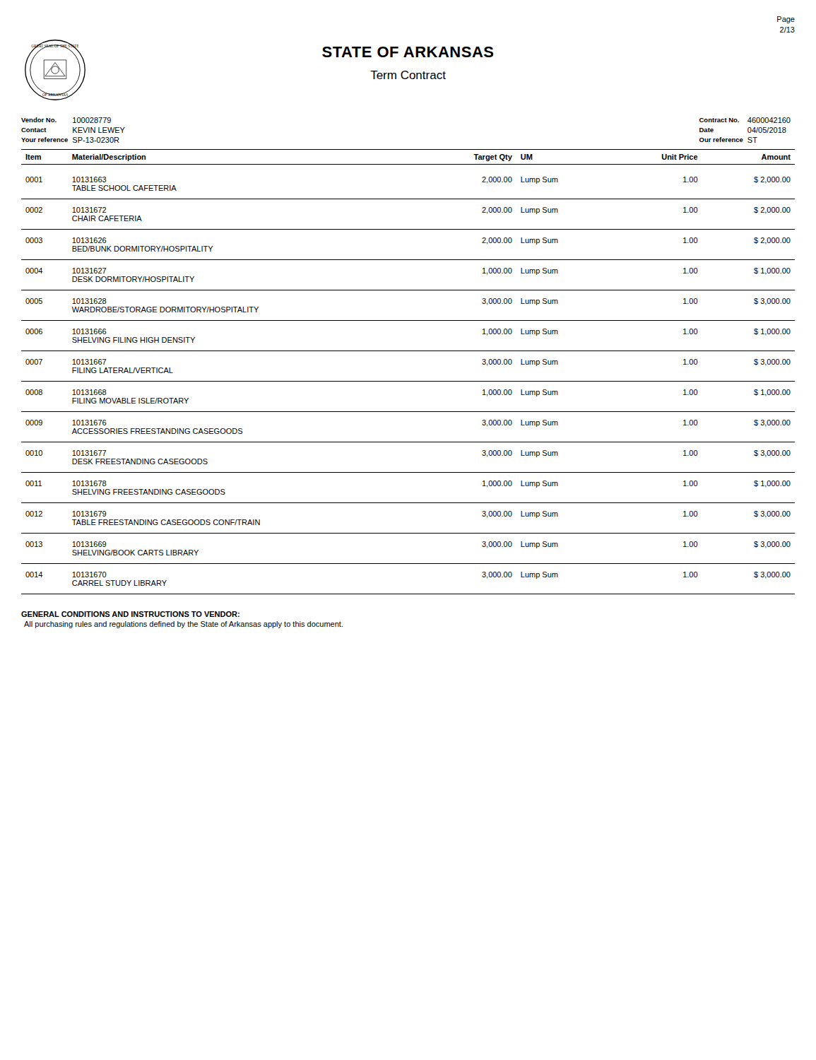Page
2/13
STATE OF ARKANSAS
Term Contract
| Vendor No. | 100028779 |
| Contact | KEVIN LEWEY |
| Your reference | SP-13-0230R |
| Contract No. | 4600042160 |
| Date | 04/05/2018 |
| Our reference | ST |
| Item | Material/Description | Target Qty | UM | Unit Price | Amount |
| --- | --- | --- | --- | --- | --- |
| 0001 | 10131663 TABLE SCHOOL CAFETERIA | 2,000.00 | Lump Sum | 1.00 | $ 2,000.00 |
| 0002 | 10131672 CHAIR CAFETERIA | 2,000.00 | Lump Sum | 1.00 | $ 2,000.00 |
| 0003 | 10131626 BED/BUNK DORMITORY/HOSPITALITY | 2,000.00 | Lump Sum | 1.00 | $ 2,000.00 |
| 0004 | 10131627 DESK DORMITORY/HOSPITALITY | 1,000.00 | Lump Sum | 1.00 | $ 1,000.00 |
| 0005 | 10131628 WARDROBE/STORAGE DORMITORY/HOSPITALITY | 3,000.00 | Lump Sum | 1.00 | $ 3,000.00 |
| 0006 | 10131666 SHELVING FILING HIGH DENSITY | 1,000.00 | Lump Sum | 1.00 | $ 1,000.00 |
| 0007 | 10131667 FILING LATERAL/VERTICAL | 3,000.00 | Lump Sum | 1.00 | $ 3,000.00 |
| 0008 | 10131668 FILING MOVABLE ISLE/ROTARY | 1,000.00 | Lump Sum | 1.00 | $ 1,000.00 |
| 0009 | 10131676 ACCESSORIES FREESTANDING CASEGOODS | 3,000.00 | Lump Sum | 1.00 | $ 3,000.00 |
| 0010 | 10131677 DESK FREESTANDING CASEGOODS | 3,000.00 | Lump Sum | 1.00 | $ 3,000.00 |
| 0011 | 10131678 SHELVING FREESTANDING CASEGOODS | 1,000.00 | Lump Sum | 1.00 | $ 1,000.00 |
| 0012 | 10131679 TABLE FREESTANDING CASEGOODS CONF/TRAIN | 3,000.00 | Lump Sum | 1.00 | $ 3,000.00 |
| 0013 | 10131669 SHELVING/BOOK CARTS LIBRARY | 3,000.00 | Lump Sum | 1.00 | $ 3,000.00 |
| 0014 | 10131670 CARREL STUDY LIBRARY | 3,000.00 | Lump Sum | 1.00 | $ 3,000.00 |
GENERAL CONDITIONS AND INSTRUCTIONS TO VENDOR:
All purchasing rules and regulations defined by the State of Arkansas apply to this document.